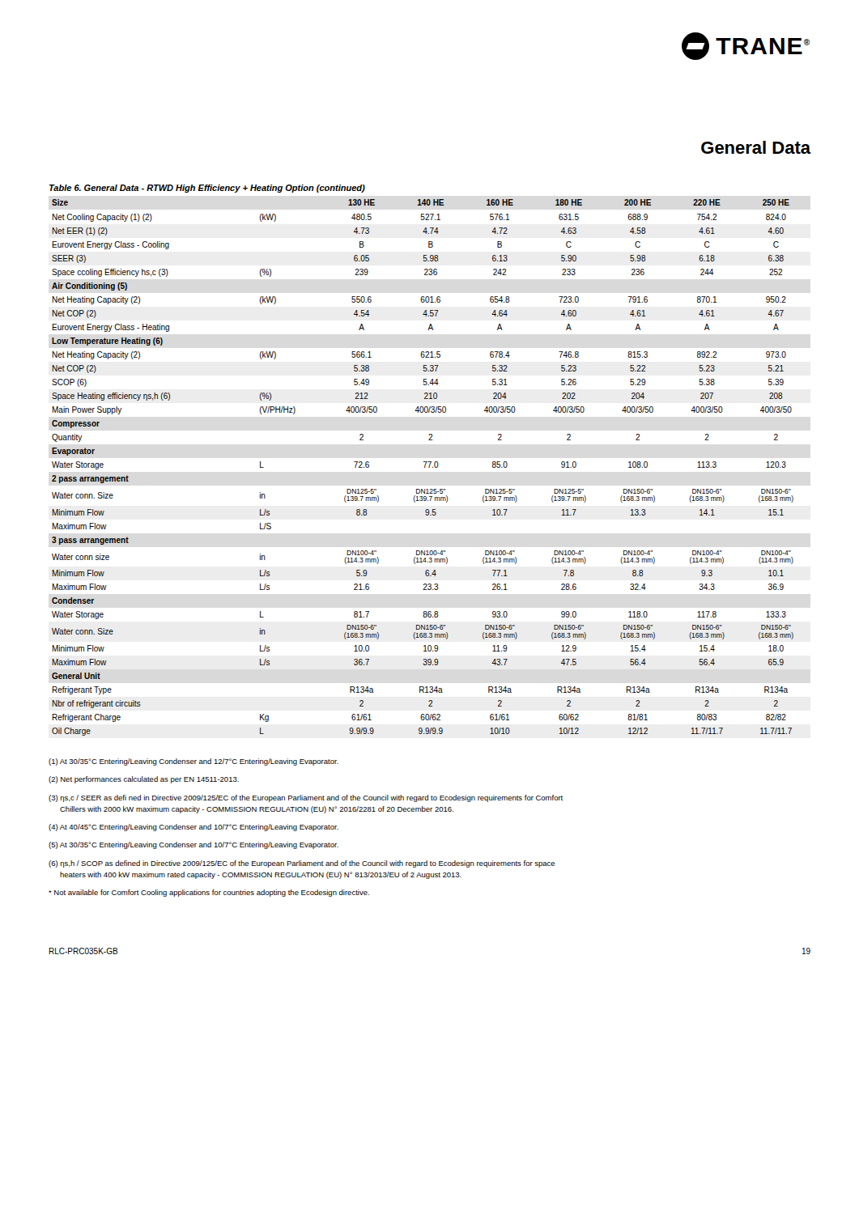TRANE®
General Data
Table 6. General Data - RTWD High Efficiency + Heating Option (continued)
| Size | | 130 HE | 140 HE | 160 HE | 180 HE | 200 HE | 220 HE | 250 HE |
| --- | --- | --- | --- | --- | --- | --- | --- | --- |
| Net Cooling Capacity (1) (2) | (kW) | 480.5 | 527.1 | 576.1 | 631.5 | 688.9 | 754.2 | 824.0 |
| Net EER (1) (2) | | 4.73 | 4.74 | 4.72 | 4.63 | 4.58 | 4.61 | 4.60 |
| Eurovent Energy Class - Cooling | | B | B | B | C | C | C | C |
| SEER (3) | | 6.05 | 5.98 | 6.13 | 5.90 | 5.98 | 6.18 | 6.38 |
| Space ccoling Efficiency hs,c (3) | (%) | 239 | 236 | 242 | 233 | 236 | 244 | 252 |
| Air Conditioning (5) |
| Net Heating Capacity (2) | (kW) | 550.6 | 601.6 | 654.8 | 723.0 | 791.6 | 870.1 | 950.2 |
| Net COP (2) | | 4.54 | 4.57 | 4.64 | 4.60 | 4.61 | 4.61 | 4.67 |
| Eurovent Energy Class - Heating | | A | A | A | A | A | A | A |
| Low Temperature Heating (6) |
| Net Heating Capacity (2) | (kW) | 566.1 | 621.5 | 678.4 | 746.8 | 815.3 | 892.2 | 973.0 |
| Net COP (2) | | 5.38 | 5.37 | 5.32 | 5.23 | 5.22 | 5.23 | 5.21 |
| SCOP (6) | | 5.49 | 5.44 | 5.31 | 5.26 | 5.29 | 5.38 | 5.39 |
| Space Heating efficiency ηs,h (6) | (%) | 212 | 210 | 204 | 202 | 204 | 207 | 208 |
| Main Power Supply | (V/PH/Hz) | 400/3/50 | 400/3/50 | 400/3/50 | 400/3/50 | 400/3/50 | 400/3/50 | 400/3/50 |
| Compressor |
| Quantity | | 2 | 2 | 2 | 2 | 2 | 2 | 2 |
| Evaporator |
| Water Storage | L | 72.6 | 77.0 | 85.0 | 91.0 | 108.0 | 113.3 | 120.3 |
| 2 pass arrangement |
| Water conn. Size | in | DN125-5" (139.7 mm) | DN125-5" (139.7 mm) | DN125-5" (139.7 mm) | DN125-5" (139.7 mm) | DN150-6" (168.3 mm) | DN150-6" (168.3 mm) | DN150-6" (168.3 mm) |
| Minimum Flow | L/s | 8.8 | 9.5 | 10.7 | 11.7 | 13.3 | 14.1 | 15.1 |
| Maximum Flow | L/S | | | | | | | |
| 3 pass arrangement |
| Water conn size | in | DN100-4" (114.3 mm) | DN100-4" (114.3 mm) | DN100-4" (114.3 mm) | DN100-4" (114.3 mm) | DN100-4" (114.3 mm) | DN100-4" (114.3 mm) | DN100-4" (114.3 mm) |
| Minimum Flow | L/s | 5.9 | 6.4 | 77.1 | 7.8 | 8.8 | 9.3 | 10.1 |
| Maximum Flow | L/s | 21.6 | 23.3 | 26.1 | 28.6 | 32.4 | 34.3 | 36.9 |
| Condenser |
| Water Storage | L | 81.7 | 86.8 | 93.0 | 99.0 | 118.0 | 117.8 | 133.3 |
| Water conn. Size | in | DN150-6" (168.3 mm) | DN150-6" (168.3 mm) | DN150-6" (168.3 mm) | DN150-6" (168.3 mm) | DN150-6" (168.3 mm) | DN150-6" (168.3 mm) | DN150-6" (168.3 mm) |
| Minimum Flow | L/s | 10.0 | 10.9 | 11.9 | 12.9 | 15.4 | 15.4 | 18.0 |
| Maximum Flow | L/s | 36.7 | 39.9 | 43.7 | 47.5 | 56.4 | 56.4 | 65.9 |
| General Unit |
| Refrigerant Type | | R134a | R134a | R134a | R134a | R134a | R134a | R134a |
| Nbr of refrigerant circuits | | 2 | 2 | 2 | 2 | 2 | 2 | 2 |
| Refrigerant Charge | Kg | 61/61 | 60/62 | 61/61 | 60/62 | 81/81 | 80/83 | 82/82 |
| Oil Charge | L | 9.9/9.9 | 9.9/9.9 | 10/10 | 10/12 | 12/12 | 11.7/11.7 | 11.7/11.7 |
(1) At 30/35°C Entering/Leaving Condenser and 12/7°C Entering/Leaving Evaporator.
(2) Net performances calculated as per EN 14511-2013.
(3) ηs,c / SEER as defi ned in Directive 2009/125/EC of the European Parliament and of the Council with regard to Ecodesign requirements for Comfort Chillers with 2000 kW maximum capacity - COMMISSION REGULATION (EU) N° 2016/2281 of 20 December 2016.
(4) At 40/45°C Entering/Leaving Condenser and 10/7°C Entering/Leaving Evaporator.
(5) At 30/35°C Entering/Leaving Condenser and 10/7°C Entering/Leaving Evaporator.
(6) ηs,h / SCOP as defined in Directive 2009/125/EC of the European Parliament and of the Council with regard to Ecodesign requirements for space heaters with 400 kW maximum rated capacity - COMMISSION REGULATION (EU) N° 813/2013/EU of 2 August 2013.
* Not available for Comfort Cooling applications for countries adopting the Ecodesign directive.
RLC-PRC035K-GB 19